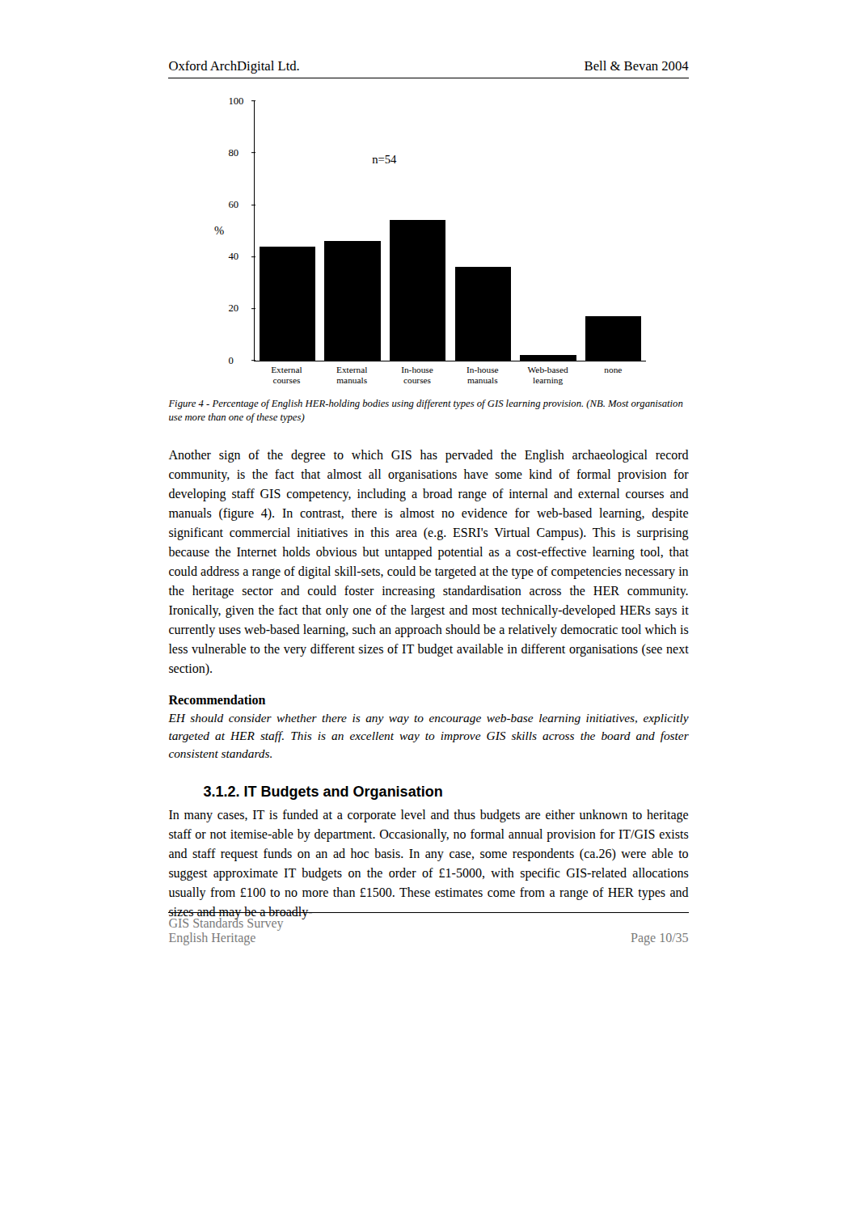Oxford ArchDigital Ltd.
Bell & Bevan 2004
%
100
80
60
40
20
0
n=54
External
courses
External
manuals
In-house
courses
In-house
manuals
Web-based
learning
none
Figure 4 - Percentage of English HER-holding bodies using different types of GIS learning provision. (NB. Most organisation use more than one of these types)
Another sign of the degree to which GIS has pervaded the English archaeological record community, is the fact that almost all organisations have some kind of formal provision for developing staff GIS competency, including a broad range of internal and external courses and manuals (figure 4). In contrast, there is almost no evidence for web-based learning, despite significant commercial initiatives in this area (e.g. ESRI's Virtual Campus). This is surprising because the Internet holds obvious but untapped potential as a cost-effective learning tool, that could address a range of digital skill-sets, could be targeted at the type of competencies necessary in the heritage sector and could foster increasing standardisation across the HER community. Ironically, given the fact that only one of the largest and most technically-developed HERs says it currently uses web-based learning, such an approach should be a relatively democratic tool which is less vulnerable to the very different sizes of IT budget available in different organisations (see next section).
Recommendation
EH should consider whether there is any way to encourage web-base learning initiatives, explicitly targeted at HER staff. This is an excellent way to improve GIS skills across the board and foster consistent standards.
3.1.2. IT Budgets and Organisation
In many cases, IT is funded at a corporate level and thus budgets are either unknown to heritage staff or not itemise-able by department. Occasionally, no formal annual provision for IT/GIS exists and staff request funds on an ad hoc basis. In any case, some respondents (ca.26) were able to suggest approximate IT budgets on the order of £1-5000, with specific GIS-related allocations usually from £100 to no more than £1500. These estimates come from a range of HER types and sizes and may be a broadly-
GIS Standards Survey
English Heritage
Page 10/35